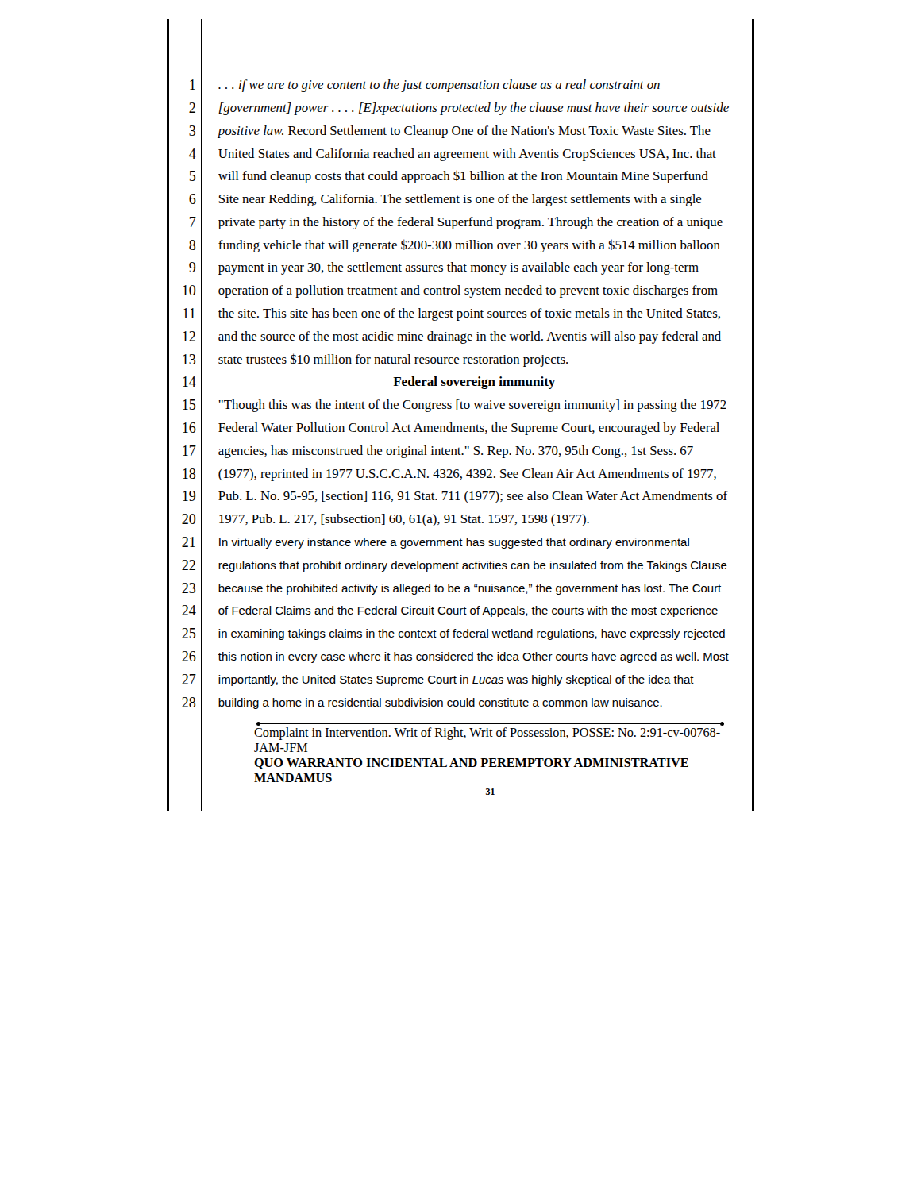1
2
3
4
5
6
7
8
9
10
11
12
13
14
15
16
17
18
19
20
21
22
23
24
25
26
27
28
. . . if we are to give content to the just compensation clause as a real constraint on [government] power . . . . [E]xpectations protected by the clause must have their source outside positive law. Record Settlement to Cleanup One of the Nation's Most Toxic Waste Sites. The United States and California reached an agreement with Aventis CropSciences USA, Inc. that will fund cleanup costs that could approach $1 billion at the Iron Mountain Mine Superfund Site near Redding, California. The settlement is one of the largest settlements with a single private party in the history of the federal Superfund program. Through the creation of a unique funding vehicle that will generate $200-300 million over 30 years with a $514 million balloon payment in year 30, the settlement assures that money is available each year for long-term operation of a pollution treatment and control system needed to prevent toxic discharges from the site. This site has been one of the largest point sources of toxic metals in the United States, and the source of the most acidic mine drainage in the world. Aventis will also pay federal and state trustees $10 million for natural resource restoration projects.
Federal sovereign immunity
"Though this was the intent of the Congress [to waive sovereign immunity] in passing the 1972 Federal Water Pollution Control Act Amendments, the Supreme Court, encouraged by Federal agencies, has misconstrued the original intent." S. Rep. No. 370, 95th Cong., 1st Sess. 67 (1977), reprinted in 1977 U.S.C.C.A.N. 4326, 4392. See Clean Air Act Amendments of 1977, Pub. L. No. 95-95, [section] 116, 91 Stat. 711 (1977); see also Clean Water Act Amendments of 1977, Pub. L. 217, [subsection] 60, 61(a), 91 Stat. 1597, 1598 (1977).
In virtually every instance where a government has suggested that ordinary environmental regulations that prohibit ordinary development activities can be insulated from the Takings Clause because the prohibited activity is alleged to be a “nuisance,” the government has lost. The Court of Federal Claims and the Federal Circuit Court of Appeals, the courts with the most experience in examining takings claims in the context of federal wetland regulations, have expressly rejected this notion in every case where it has considered the idea Other courts have agreed as well. Most importantly, the United States Supreme Court in Lucas was highly skeptical of the idea that building a home in a residential subdivision could constitute a common law nuisance.
Complaint in Intervention. Writ of Right, Writ of Possession, POSSE: No. 2:91-cv-00768-JAM-JFM
QUO WARRANTO INCIDENTAL AND PEREMPTORY ADMINISTRATIVE MANDAMUS
31